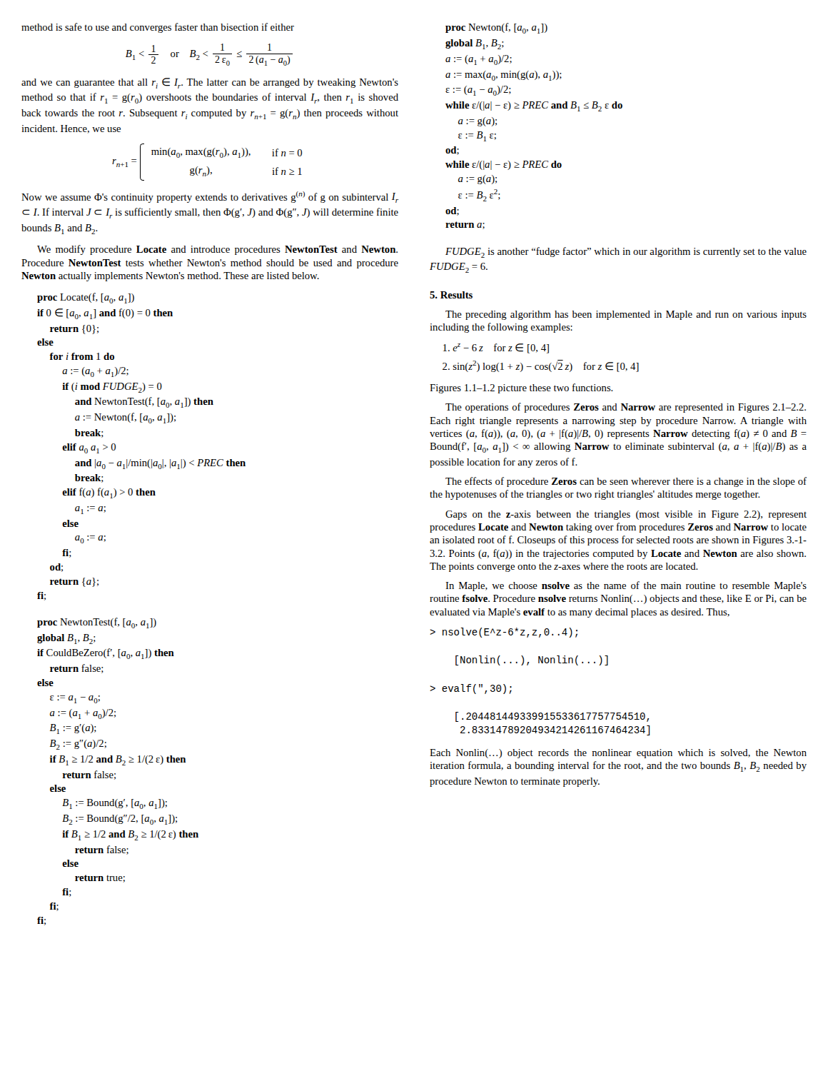method is safe to use and converges faster than bisection if either
B1 < 12 or B2 < 12 ε0 ≤ 12 (a1 − a0)
and we can guarantee that all ri ∈ Ir. The latter can be arranged by tweaking Newton's method so that if r1 = g(r0) overshoots the boundaries of interval Ir, then r1 is shoved back towards the root r. Subsequent ri computed by rn+1 = g(rn) then proceeds without incident. Hence, we use
rn+1 =
| min( a 0 , max(g( r 0 ), a 1 )), | if n = 0 |
| g( r n ), | if n ≥ 1 |
Now we assume Φ's continuity property extends to derivatives g(n) of g on subinterval Ir ⊂ I. If interval J ⊂ Ir is sufficiently small, then Φ(g′, J) and Φ(g″, J) will determine finite bounds B1 and B2.
We modify procedure Locate and introduce procedures NewtonTest and Newton. Procedure NewtonTest tests whether Newton's method should be used and procedure Newton actually implements Newton's method. These are listed below.
proc Locate(f, [a0, a1])
if 0 ∈ [a0, a1] and f(0) = 0 then
return {0};
else
for i from 1 do
a := (a0 + a1)/2;
if (i mod FUDGE2) = 0
and NewtonTest(f, [a0, a1]) then
a := Newton(f, [a0, a1]);
break;
elif a0 a1 > 0
and |a0 − a1|/min(|a0|, |a1|) < PREC then
break;
elif f(a) f(a1) > 0 then
a1 := a;
else
a0 := a;
fi;
od;
return {a};
fi;
proc NewtonTest(f, [a0, a1])
global B1, B2;
if CouldBeZero(f′, [a0, a1]) then
return false;
else
ε := a1 − a0;
a := (a1 + a0)/2;
B1 := g′(a);
B2 := g″(a)/2;
if B1 ≥ 1/2 and B2 ≥ 1/(2 ε) then
return false;
else
B1 := Bound(g′, [a0, a1]);
B2 := Bound(g″/2, [a0, a1]);
if B1 ≥ 1/2 and B2 ≥ 1/(2 ε) then
return false;
else
return true;
fi;
fi;
fi;
proc Newton(f, [a0, a1])
global B1, B2;
a := (a1 + a0)/2;
a := max(a0, min(g(a), a1));
ε := (a1 − a0)/2;
while ε/(|a| − ε) ≥ PREC and B1 ≤ B2 ε do
a := g(a);
ε := B1 ε;
od;
while ε/(|a| − ε) ≥ PREC do
a := g(a);
ε := B2 ε2;
od;
return a;
FUDGE2 is another “fudge factor” which in our algorithm is currently set to the value FUDGE2 = 6.
5. Results
The preceding algorithm has been implemented in Maple and run on various inputs including the following examples:
ez − 6 z for z ∈ [0, 4]
sin(z2) log(1 + z) − cos(√2 z) for z ∈ [0, 4]
Figures 1.1–1.2 picture these two functions.
The operations of procedures Zeros and Narrow are represented in Figures 2.1–2.2. Each right triangle represents a narrowing step by procedure Narrow. A triangle with vertices (a, f(a)), (a, 0), (a + |f(a)|/B, 0) represents Narrow detecting f(a) ≠ 0 and B = Bound(f′, [a0, a1]) < ∞ allowing Narrow to eliminate subinterval (a, a + |f(a)|/B) as a possible location for any zeros of f.
The effects of procedure Zeros can be seen wherever there is a change in the slope of the hypotenuses of the triangles or two right triangles' altitudes merge together.
Gaps on the z-axis between the triangles (most visible in Figure 2.2), represent procedures Locate and Newton taking over from procedures Zeros and Narrow to locate an isolated root of f. Closeups of this process for selected roots are shown in Figures 3.-1-3.2. Points (a, f(a)) in the trajectories computed by Locate and Newton are also shown. The points converge onto the z-axes where the roots are located.
In Maple, we choose nsolve as the name of the main routine to resemble Maple's routine fsolve. Procedure nsolve returns Nonlin(…) objects and these, like E or Pi, can be evaluated via Maple's evalf to as many decimal places as desired. Thus,
> nsolve(E^z-6*z,z,0..4); [Nonlin(...), Nonlin(...)] > evalf(",30); [.204481449339915533617757754510, 2.83314789204934214261167464234]
Each Nonlin(…) object records the nonlinear equation which is solved, the Newton iteration formula, a bounding interval for the root, and the two bounds B1, B2 needed by procedure Newton to terminate properly.